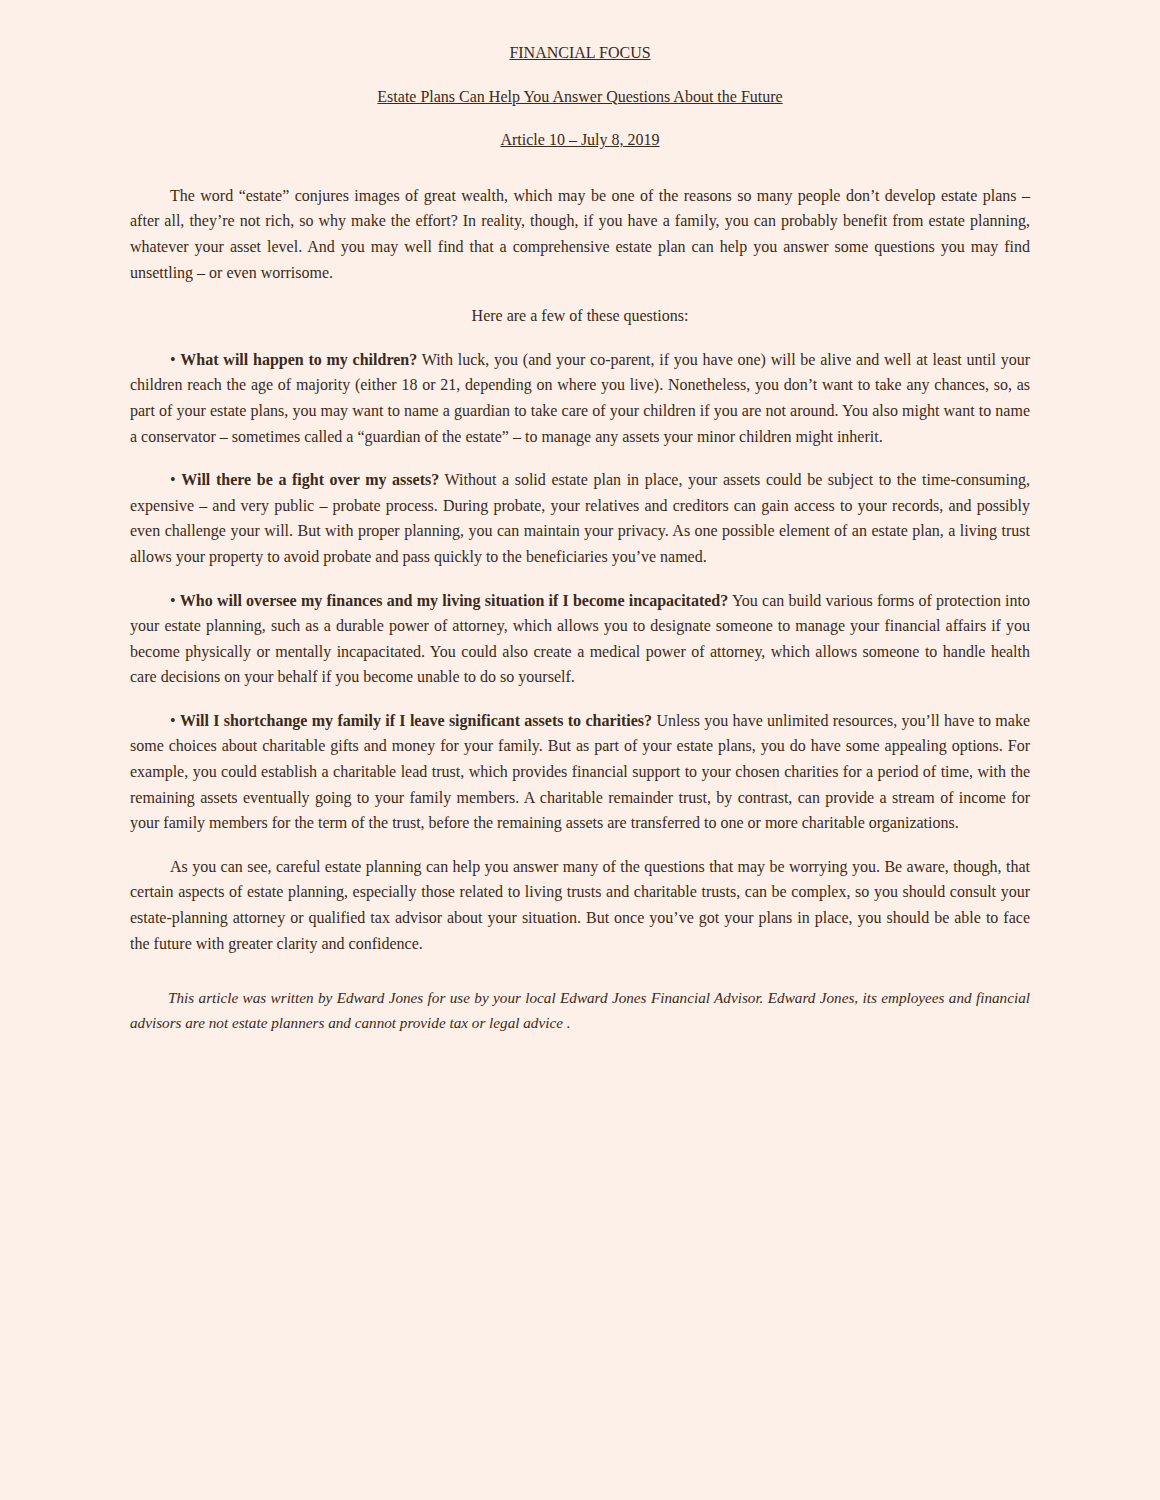FINANCIAL FOCUS
Estate Plans Can Help You Answer Questions About the Future
Article 10 – July 8, 2019
The word “estate” conjures images of great wealth, which may be one of the reasons so many people don’t develop estate plans – after all, they’re not rich, so why make the effort? In reality, though, if you have a family, you can probably benefit from estate planning, whatever your asset level. And you may well find that a comprehensive estate plan can help you answer some questions you may find unsettling – or even worrisome.
Here are a few of these questions:
• What will happen to my children? With luck, you (and your co-parent, if you have one) will be alive and well at least until your children reach the age of majority (either 18 or 21, depending on where you live). Nonetheless, you don’t want to take any chances, so, as part of your estate plans, you may want to name a guardian to take care of your children if you are not around. You also might want to name a conservator – sometimes called a “guardian of the estate” – to manage any assets your minor children might inherit.
• Will there be a fight over my assets? Without a solid estate plan in place, your assets could be subject to the time-consuming, expensive – and very public – probate process. During probate, your relatives and creditors can gain access to your records, and possibly even challenge your will. But with proper planning, you can maintain your privacy. As one possible element of an estate plan, a living trust allows your property to avoid probate and pass quickly to the beneficiaries you’ve named.
• Who will oversee my finances and my living situation if I become incapacitated? You can build various forms of protection into your estate planning, such as a durable power of attorney, which allows you to designate someone to manage your financial affairs if you become physically or mentally incapacitated. You could also create a medical power of attorney, which allows someone to handle health care decisions on your behalf if you become unable to do so yourself.
• Will I shortchange my family if I leave significant assets to charities? Unless you have unlimited resources, you’ll have to make some choices about charitable gifts and money for your family. But as part of your estate plans, you do have some appealing options. For example, you could establish a charitable lead trust, which provides financial support to your chosen charities for a period of time, with the remaining assets eventually going to your family members. A charitable remainder trust, by contrast, can provide a stream of income for your family members for the term of the trust, before the remaining assets are transferred to one or more charitable organizations.
As you can see, careful estate planning can help you answer many of the questions that may be worrying you. Be aware, though, that certain aspects of estate planning, especially those related to living trusts and charitable trusts, can be complex, so you should consult your estate-planning attorney or qualified tax advisor about your situation. But once you’ve got your plans in place, you should be able to face the future with greater clarity and confidence.
This article was written by Edward Jones for use by your local Edward Jones Financial Advisor. Edward Jones, its employees and financial advisors are not estate planners and cannot provide tax or legal advice .